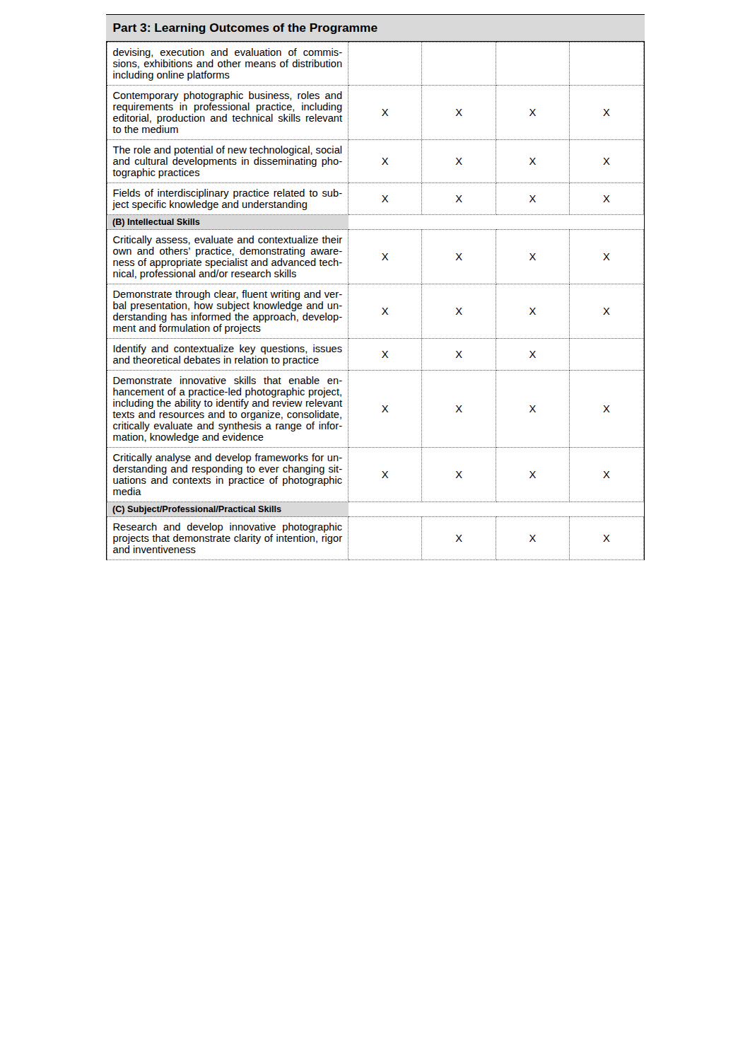Part 3: Learning Outcomes of the Programme
| devising, execution and evaluation of commissions, exhibitions and other means of distribution including online platforms | | | | |
| Contemporary photographic business, roles and requirements in professional practice, including editorial, production and technical skills relevant to the medium | X | X | X | X |
| The role and potential of new technological, social and cultural developments in disseminating photographic practices | X | X | X | X |
| Fields of interdisciplinary practice related to subject specific knowledge and understanding | X | X | X | X |
| (B) Intellectual Skills | | | | |
| Critically assess, evaluate and contextualize their own and others’ practice, demonstrating awareness of appropriate specialist and advanced technical, professional and/or research skills | X | X | X | X |
| Demonstrate through clear, fluent writing and verbal presentation, how subject knowledge and understanding has informed the approach, development and formulation of projects | X | X | X | X |
| Identify and contextualize key questions, issues and theoretical debates in relation to practice | X | X | X | |
| Demonstrate innovative skills that enable enhancement of a practice-led photographic project, including the ability to identify and review relevant texts and resources and to organize, consolidate, critically evaluate and synthesis a range of information, knowledge and evidence | X | X | X | X |
| Critically analyse and develop frameworks for understanding and responding to ever changing situations and contexts in practice of photographic media | X | X | X | X |
| (C) Subject/Professional/Practical Skills | | | | |
| Research and develop innovative photographic projects that demonstrate clarity of intention, rigor and inventiveness | | X | X | X |